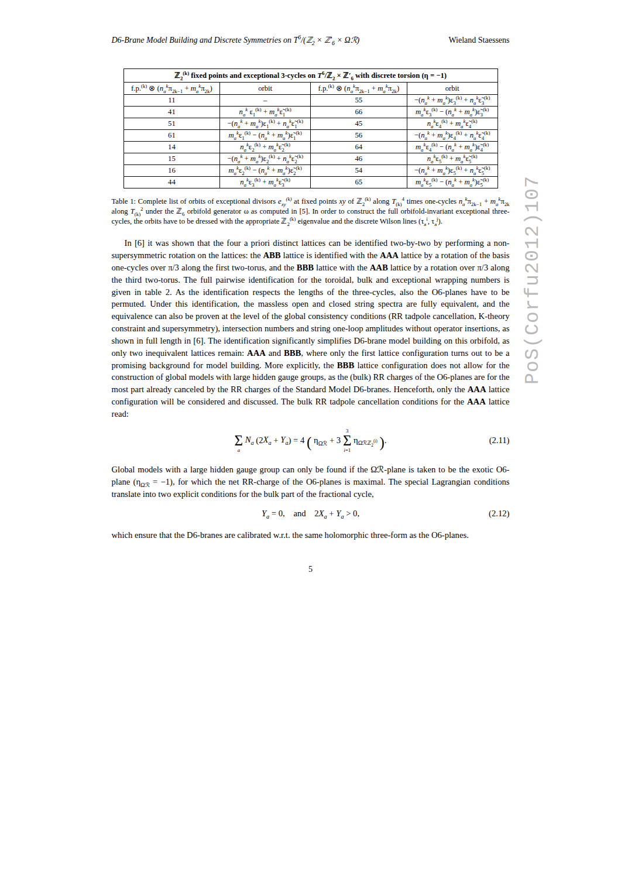PoS(Corfu2012)107
D6-Brane Model Building and Discrete Symmetries on T6/(ℤ2 × ℤ′6 × Ωℛ)
Wieland Staessens
| ℤ 2 (k) fixed points and exceptional 3-cycles on T 6 /ℤ 2 × ℤ′ 6 with discrete torsion (η = −1) |
| --- |
| f.p. (k) ⊗ ( n a k π 2k−1 + m a k π 2k ) | orbit | f.p. (k) ⊗ ( n a k π 2k−1 + m a k π 2k ) | orbit |
| 11 | – | 55 | −( n a k + m a k )ε 3 (k) + n a k ε̃ 3 (k) |
| 41 | n a k ε 1 (k) + m a k ε̃ 1 (k) | 66 | m a k ε 3 (k) − ( n a k + m a k )ε̃ 3 (k) |
| 51 | −( n a k + m a k )ε 1 (k) + n a k ε̃ 1 (k) | 45 | n a k ε 4 (k) + m a k ε̃ 4 (k) |
| 61 | m a k ε 1 (k) − ( n a k + m a k )ε̃ 1 (k) | 56 | −( n a k + m a k )ε 4 (k) + n a k ε̃ 4 (k) |
| 14 | n a k ε 2 (k) + m a k ε̃ 2 (k) | 64 | m a k ε 4 (k) − ( n a k + m a k )ε̃ 4 (k) |
| 15 | −( n a k + m a k )ε 2 (k) + n a k ε̃ 2 (k) | 46 | n a k ε 5 (k) + m a k ε̃ 5 (k) |
| 16 | m a k ε 2 (k) − ( n a k + m a k )ε̃ 2 (k) | 54 | −( n a k + m a k )ε 5 (k) + n a k ε̃ 5 (k) |
| 44 | n a k ε 3 (k) + m a k ε̃ 3 (k) | 65 | m a k ε 5 (k) − ( n a k + m a k )ε̃ 5 (k) |
Table 1: Complete list of orbits of exceptional divisors exy(k) at fixed points xy of ℤ2(k) along T(k)4 times one-cycles nakπ2k−1 + makπ2k along T(k)2 under the ℤ6 orbifold generator ω as computed in [5]. In order to construct the full orbifold-invariant exceptional three-cycles, the orbits have to be dressed with the appropriate ℤ2(k) eigenvalue and the discrete Wilson lines (τai, τaj).
In [6] it was shown that the four a priori distinct lattices can be identified two-by-two by performing a non-supersymmetric rotation on the lattices: the ABB lattice is identified with the AAA lattice by a rotation of the basis one-cycles over π/3 along the first two-torus, and the BBB lattice with the AAB lattice by a rotation over π/3 along the third two-torus. The full pairwise identification for the toroidal, bulk and exceptional wrapping numbers is given in table 2. As the identification respects the lengths of the three-cycles, also the O6-planes have to be permuted. Under this identification, the massless open and closed string spectra are fully equivalent, and the equivalence can also be proven at the level of the global consistency conditions (RR tadpole cancellation, K-theory constraint and supersymmetry), intersection numbers and string one-loop amplitudes without operator insertions, as shown in full length in [6]. The identification significantly simplifies D6-brane model building on this orbifold, as only two inequivalent lattices remain: AAA and BBB, where only the first lattice configuration turns out to be a promising background for model building. More explicitly, the BBB lattice configuration does not allow for the construction of global models with large hidden gauge groups, as the (bulk) RR charges of the O6-planes are for the most part already canceled by the RR charges of the Standard Model D6-branes. Henceforth, only the AAA lattice configuration will be considered and discussed. The bulk RR tadpole cancellation conditions for the AAA lattice read:
Σa Na (2Xa + Ya) = 4 ( ηΩℛ + 3 3 Σi=1 ηΩℛℤ2(i) ).
(2.11)
Global models with a large hidden gauge group can only be found if the Ωℛ-plane is taken to be the exotic O6-plane (ηΩℛ = −1), for which the net RR-charge of the O6-planes is maximal. The special Lagrangian conditions translate into two explicit conditions for the bulk part of the fractional cycle,
Ya = 0, and 2Xa + Ya > 0,
(2.12)
which ensure that the D6-branes are calibrated w.r.t. the same holomorphic three-form as the O6-planes.
5